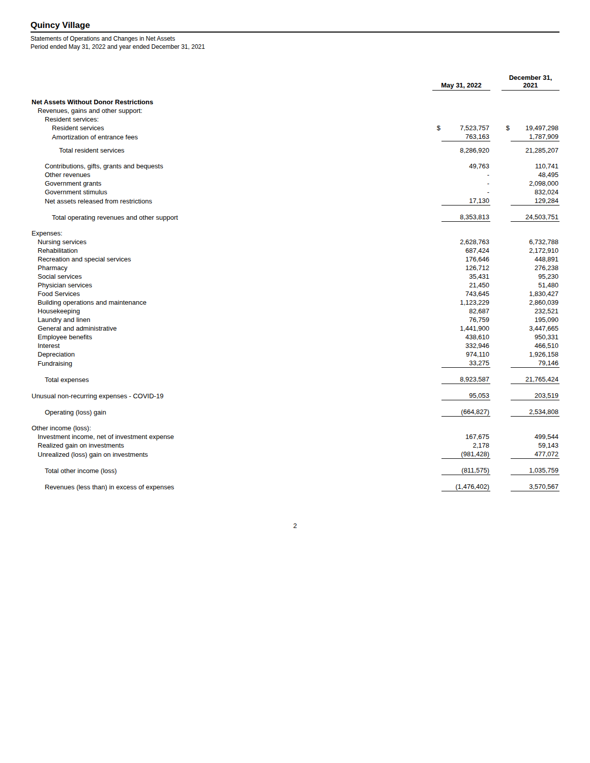Quincy Village
Statements of Operations and Changes in Net Assets
Period ended May 31, 2022 and year ended December 31, 2021
| | | May 31, 2022 | | December 31, 2021 |
| Net Assets Without Donor Restrictions | | | | | | |
| Revenues, gains and other support: | | | | | | |
| Resident services: | | | | | | |
| Resident services | | $ | 7,523,757 | | $ | 19,497,298 |
| Amortization of entrance fees | | | 763,163 | | | 1,787,909 |
| Total resident services | | | 8,286,920 | | | 21,285,207 |
| Contributions, gifts, grants and bequests | | | 49,763 | | | 110,741 |
| Other revenues | | | - | | | 48,495 |
| Government grants | | | - | | | 2,098,000 |
| Government stimulus | | | - | | | 832,024 |
| Net assets released from restrictions | | | 17,130 | | | 129,284 |
| Total operating revenues and other support | | | 8,353,813 | | | 24,503,751 |
| Expenses: | | | | | | |
| Nursing services | | | 2,628,763 | | | 6,732,788 |
| Rehabilitation | | | 687,424 | | | 2,172,910 |
| Recreation and special services | | | 176,646 | | | 448,891 |
| Pharmacy | | | 126,712 | | | 276,238 |
| Social services | | | 35,431 | | | 95,230 |
| Physician services | | | 21,450 | | | 51,480 |
| Food Services | | | 743,645 | | | 1,830,427 |
| Building operations and maintenance | | | 1,123,229 | | | 2,860,039 |
| Housekeeping | | | 82,687 | | | 232,521 |
| Laundry and linen | | | 76,759 | | | 195,090 |
| General and administrative | | | 1,441,900 | | | 3,447,665 |
| Employee benefits | | | 438,610 | | | 950,331 |
| Interest | | | 332,946 | | | 466,510 |
| Depreciation | | | 974,110 | | | 1,926,158 |
| Fundraising | | | 33,275 | | | 79,146 |
| Total expenses | | | 8,923,587 | | | 21,765,424 |
| Unusual non-recurring expenses - COVID-19 | | | 95,053 | | | 203,519 |
| Operating (loss) gain | | | (664,827) | | | 2,534,808 |
| Other income (loss): | | | | | | |
| Investment income, net of investment expense | | | 167,675 | | | 499,544 |
| Realized gain on investments | | | 2,178 | | | 59,143 |
| Unrealized (loss) gain on investments | | | (981,428) | | | 477,072 |
| Total other income (loss) | | | (811,575) | | | 1,035,759 |
| Revenues (less than) in excess of expenses | | | (1,476,402) | | | 3,570,567 |
2